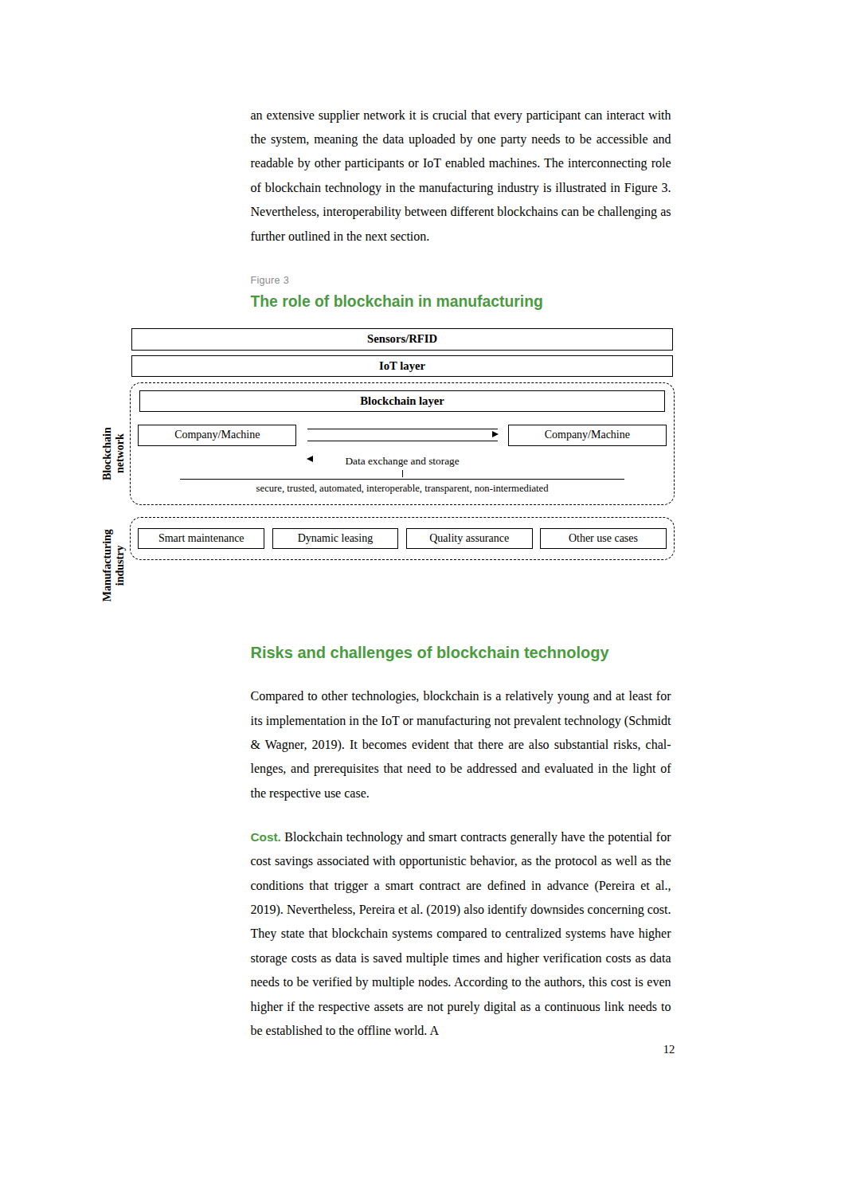an extensive supplier network it is crucial that every participant can interact with the system, meaning the data uploaded by one party needs to be accessible and readable by other participants or IoT enabled machines. The interconnecting role of blockchain technology in the manufacturing industry is illustrated in Figure 3. Nevertheless, interoperability between different blockchains can be challenging as further outlined in the next section.
Figure 3
The role of blockchain in manufacturing
Blockchain
network
Manufacturing
industry
Sensors/RFID
IoT layer
Blockchain layer
Company/Machine
Company/Machine
Data exchange and storage
secure, trusted, automated, interoperable, transparent, non-intermediated
Smart maintenance
Dynamic leasing
Quality assurance
Other use cases
Risks and challenges of blockchain technology
Compared to other technologies, blockchain is a relatively young and at least for its implementation in the IoT or manufacturing not prevalent technology (Schmidt & Wagner, 2019). It becomes evident that there are also substantial risks, challenges, and prerequisites that need to be addressed and evaluated in the light of the respective use case.
Cost. Blockchain technology and smart contracts generally have the potential for cost savings associated with opportunistic behavior, as the protocol as well as the conditions that trigger a smart contract are defined in advance (Pereira et al., 2019). Nevertheless, Pereira et al. (2019) also identify downsides concerning cost. They state that blockchain systems compared to centralized systems have higher storage costs as data is saved multiple times and higher verification costs as data needs to be verified by multiple nodes. According to the authors, this cost is even higher if the respective assets are not purely digital as a continuous link needs to be established to the offline world. A
12